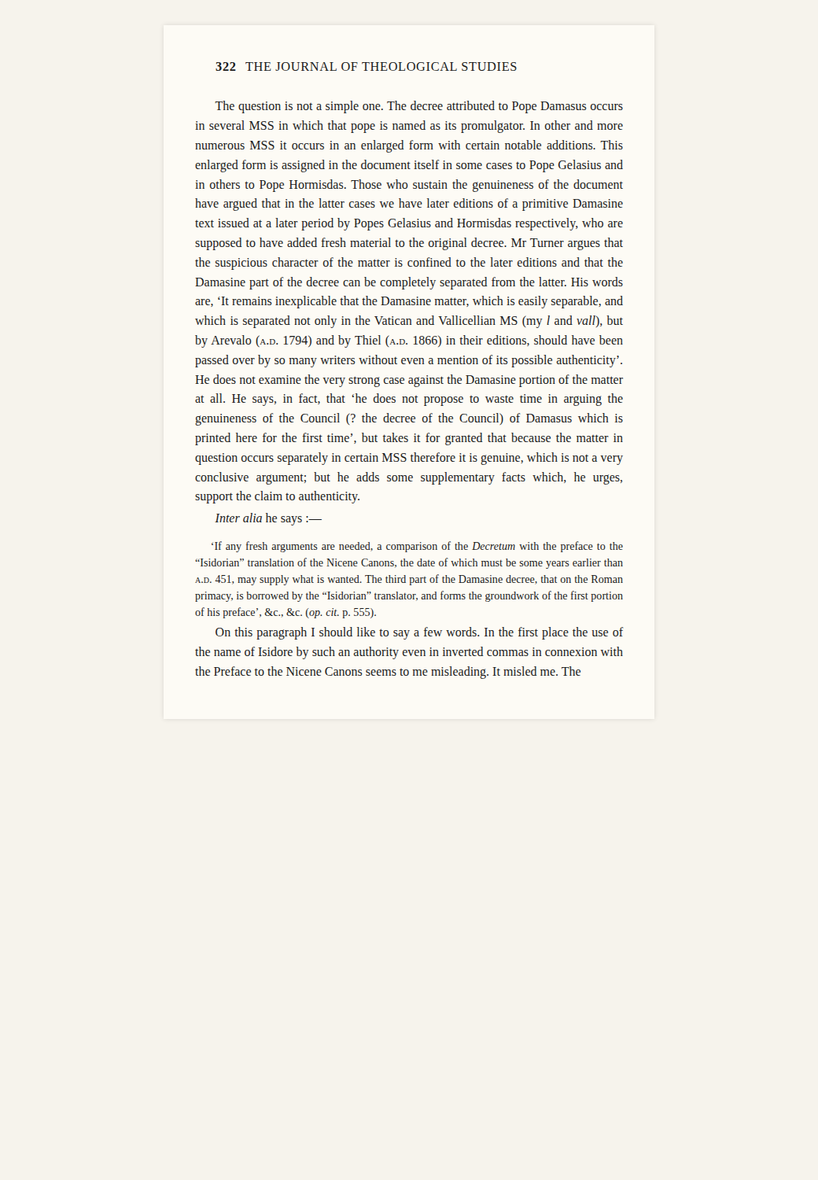322 THE JOURNAL OF THEOLOGICAL STUDIES
The question is not a simple one. The decree attributed to Pope Damasus occurs in several MSS in which that pope is named as its promulgator. In other and more numerous MSS it occurs in an enlarged form with certain notable additions. This enlarged form is assigned in the document itself in some cases to Pope Gelasius and in others to Pope Hormisdas. Those who sustain the genuineness of the document have argued that in the latter cases we have later editions of a primitive Damasine text issued at a later period by Popes Gelasius and Hormisdas respectively, who are supposed to have added fresh material to the original decree. Mr Turner argues that the suspicious character of the matter is confined to the later editions and that the Damasine part of the decree can be completely separated from the latter. His words are, ‘It remains inexplicable that the Damasine matter, which is easily separable, and which is separated not only in the Vatican and Vallicellian MS (my l and vall), but by Arevalo (a.d. 1794) and by Thiel (a.d. 1866) in their editions, should have been passed over by so many writers without even a mention of its possible authenticity’. He does not examine the very strong case against the Damasine portion of the matter at all. He says, in fact, that ‘he does not propose to waste time in arguing the genuineness of the Council (? the decree of the Council) of Damasus which is printed here for the first time’, but takes it for granted that because the matter in question occurs separately in certain MSS therefore it is genuine, which is not a very conclusive argument; but he adds some supplementary facts which, he urges, support the claim to authenticity.
Inter alia he says :—
‘If any fresh arguments are needed, a comparison of the Decretum with the preface to the “Isidorian” translation of the Nicene Canons, the date of which must be some years earlier than a.d. 451, may supply what is wanted. The third part of the Damasine decree, that on the Roman primacy, is borrowed by the “Isidorian” translator, and forms the groundwork of the first portion of his preface’, &c., &c. (op. cit. p. 555).
On this paragraph I should like to say a few words. In the first place the use of the name of Isidore by such an authority even in inverted commas in connexion with the Preface to the Nicene Canons seems to me misleading. It misled me. The